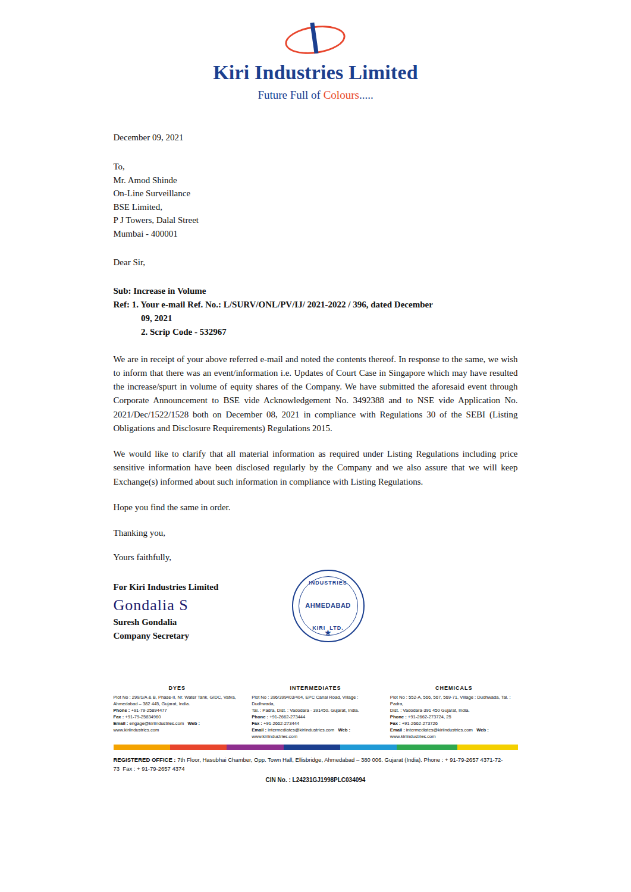Kiri Industries Limited
Future Full of Colours.....
December 09, 2021
To,
Mr. Amod Shinde
On-Line Surveillance
BSE Limited,
P J Towers, Dalal Street
Mumbai - 400001
Dear Sir,
Sub: Increase in Volume Ref: 1. Your e-mail Ref. No.: L/SURV/ONL/PV/IJ/ 2021-2022 / 396, dated December 09, 2021 2. Scrip Code - 532967
We are in receipt of your above referred e-mail and noted the contents thereof. In response to the same, we wish to inform that there was an event/information i.e. Updates of Court Case in Singapore which may have resulted the increase/spurt in volume of equity shares of the Company. We have submitted the aforesaid event through Corporate Announcement to BSE vide Acknowledgement No. 3492388 and to NSE vide Application No. 2021/Dec/1522/1528 both on December 08, 2021 in compliance with Regulations 30 of the SEBI (Listing Obligations and Disclosure Requirements) Regulations 2015.
We would like to clarify that all material information as required under Listing Regulations including price sensitive information have been disclosed regularly by the Company and we also assure that we will keep Exchange(s) informed about such information in compliance with Listing Regulations.
Hope you find the same in order.
Thanking you,
Yours faithfully,
For Kiri Industries Limited
Gondalia S
Suresh Gondalia
Company Secretary
INDUSTRIES
AHMEDABAD
KIRI LTD.
★
DYES
Plot No : 299/1/A & B, Phase-II, Nr. Water Tank, GIDC, Vatva,
Ahmedabad – 382 445, Gujarat, India.
Phone : +91-79-25894477
Fax : +91-79-25834960
Email : engage@kiriindustries.com Web : www.kiriindustries.com
INTERMEDIATES
Plot No : 396/399403/404, EPC Canal Road, Village : Dudhwada,
Tal. : Padra, Dist. : Vadodara - 391450. Gujarat, India.
Phone : +91-2662-273444
Fax : +91-2662-273444
Email : intermediates@kiriindustries.com Web : www.kiriindustries.com
CHEMICALS
Plot No : 552-A, 566, 567, 569-71, Village : Dudhwada, Tal. : Padra,
Dist. : Vadodara-391 450 Gujarat, India.
Phone : +91-2662-273724, 25
Fax : +91-2662-273726
Email : intermediates@kiriindustries.com Web : www.kiriindustries.com
REGISTERED OFFICE : 7th Floor, Hasubhai Chamber, Opp. Town Hall, Ellisbridge, Ahmedabad – 380 006. Gujarat (India). Phone : + 91-79-2657 4371-72-73 Fax : + 91-79-2657 4374
CIN No. : L24231GJ1998PLC034094